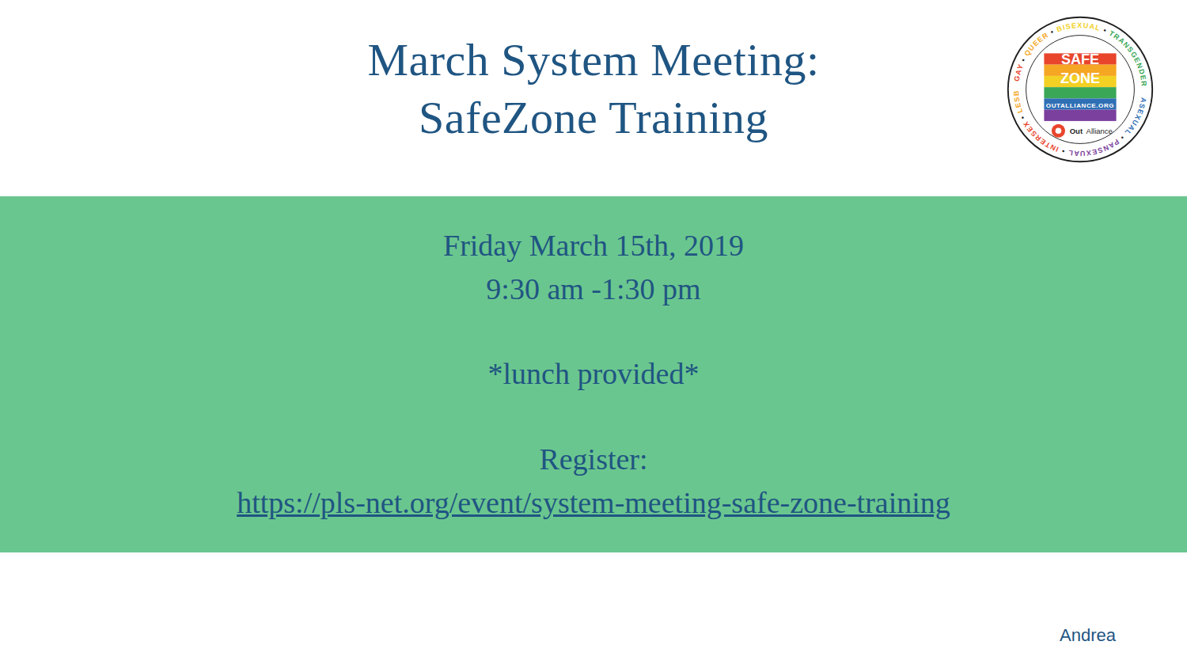March System Meeting:
SafeZone Training
GAY • QUEER • BISEXUAL • TRANSGENDER ASEXUAL • PANSEXUAL • INTERSEX • LESBIAN SAFE ZONE OUTALLIANCE.ORG Out Alliance
Friday March 15th, 2019
9:30 am -1:30 pm
*lunch provided*
Register:
https://pls-net.org/event/system-meeting-safe-zone-training
Andrea